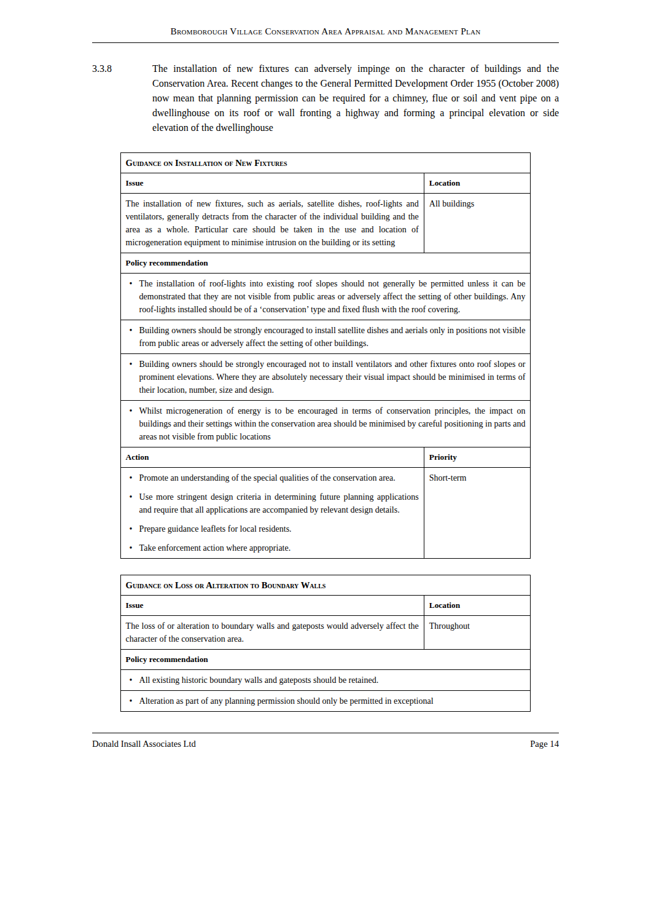Bromborough Village Conservation Area Appraisal and Management Plan
3.3.8
The installation of new fixtures can adversely impinge on the character of buildings and the Conservation Area. Recent changes to the General Permitted Development Order 1955 (October 2008) now mean that planning permission can be required for a chimney, flue or soil and vent pipe on a dwellinghouse on its roof or wall fronting a highway and forming a principal elevation or side elevation of the dwellinghouse
Guidance on Installation of New Fixtures
| Issue | Location |
| The installation of new fixtures, such as aerials, satellite dishes, roof-lights and ventilators, generally detracts from the character of the individual building and the area as a whole. Particular care should be taken in the use and location of microgeneration equipment to minimise intrusion on the building or its setting | All buildings |
| Policy recommendation |
| The installation of roof-lights into existing roof slopes should not generally be permitted unless it can be demonstrated that they are not visible from public areas or adversely affect the setting of other buildings. Any roof-lights installed should be of a ‘conservation’ type and fixed flush with the roof covering. |
| Building owners should be strongly encouraged to install satellite dishes and aerials only in positions not visible from public areas or adversely affect the setting of other buildings. |
| Building owners should be strongly encouraged not to install ventilators and other fixtures onto roof slopes or prominent elevations. Where they are absolutely necessary their visual impact should be minimised in terms of their location, number, size and design. |
| Whilst microgeneration of energy is to be encouraged in terms of conservation principles, the impact on buildings and their settings within the conservation area should be minimised by careful positioning in parts and areas not visible from public locations |
| Action | Priority |
| Promote an understanding of the special qualities of the conservation area. Use more stringent design criteria in determining future planning applications and require that all applications are accompanied by relevant design details. Prepare guidance leaflets for local residents. Take enforcement action where appropriate. | Short-term |
Guidance on Loss or Alteration to Boundary Walls
| Issue | Location |
| The loss of or alteration to boundary walls and gateposts would adversely affect the character of the conservation area. | Throughout |
| Policy recommendation |
| All existing historic boundary walls and gateposts should be retained. |
| Alteration as part of any planning permission should only be permitted in exceptional |
Donald Insall Associates Ltd
Page 14